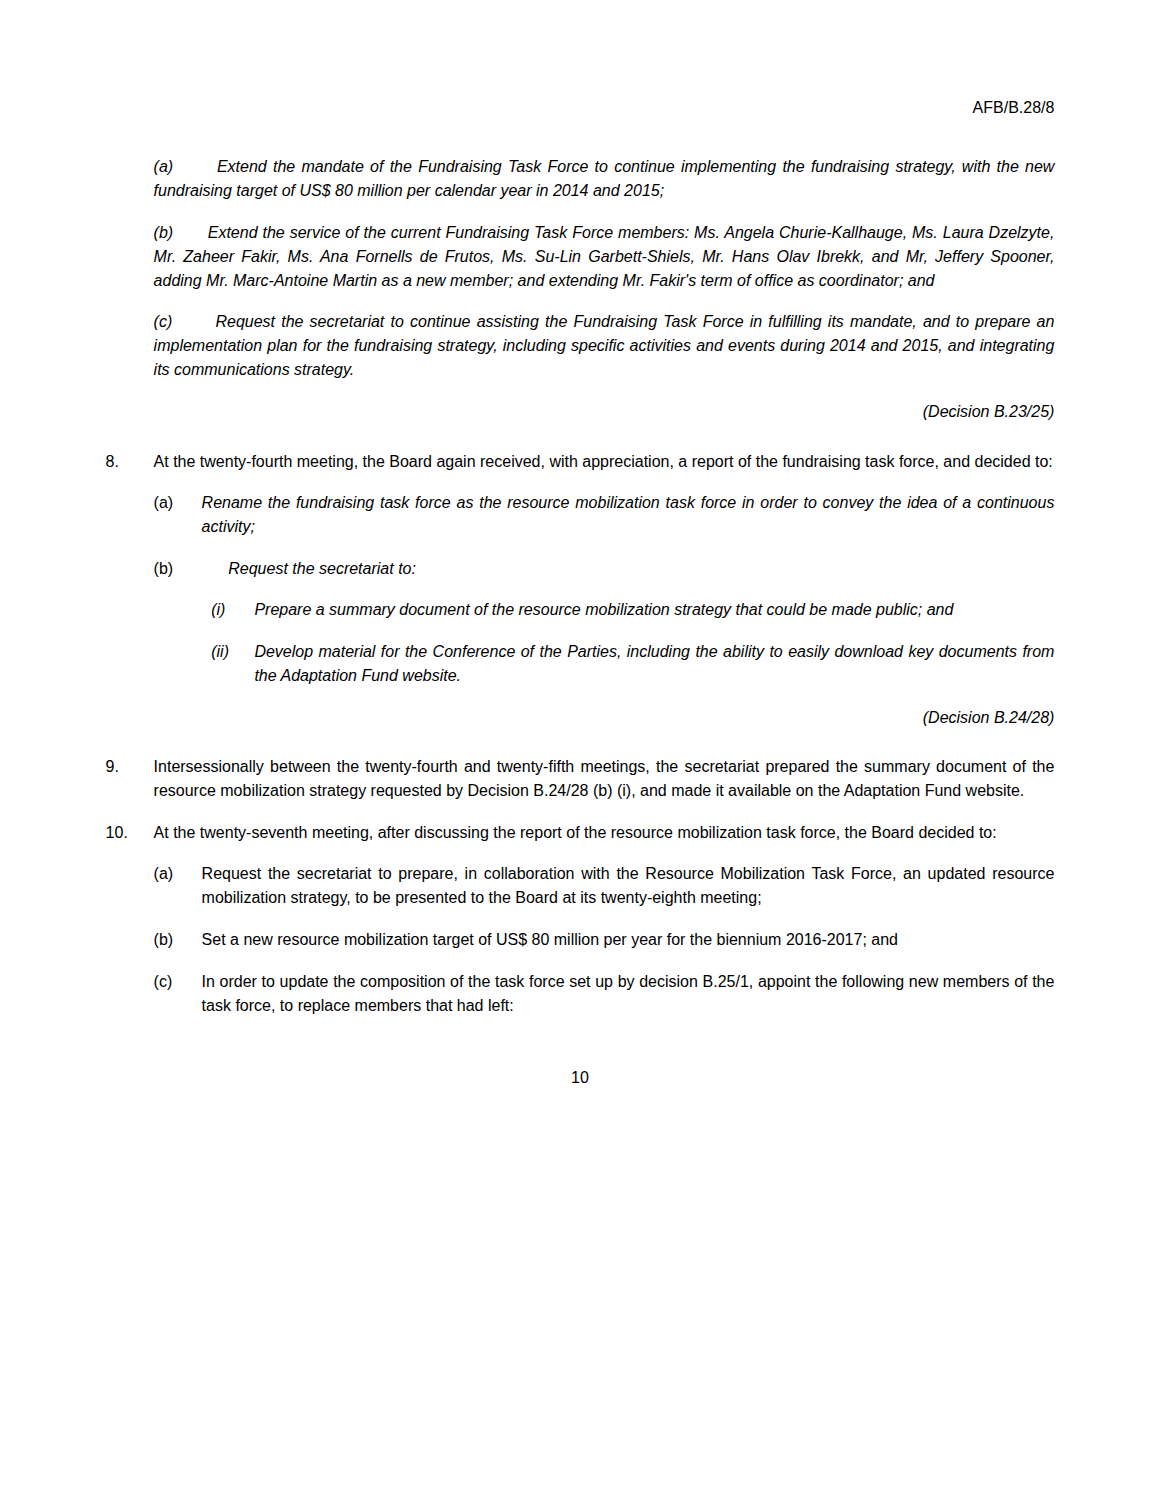AFB/B.28/8
(a) Extend the mandate of the Fundraising Task Force to continue implementing the fundraising strategy, with the new fundraising target of US$ 80 million per calendar year in 2014 and 2015;
(b) Extend the service of the current Fundraising Task Force members: Ms. Angela Churie-Kallhauge, Ms. Laura Dzelzyte, Mr. Zaheer Fakir, Ms. Ana Fornells de Frutos, Ms. Su-Lin Garbett-Shiels, Mr. Hans Olav Ibrekk, and Mr, Jeffery Spooner, adding Mr. Marc-Antoine Martin as a new member; and extending Mr. Fakir's term of office as coordinator; and
(c) Request the secretariat to continue assisting the Fundraising Task Force in fulfilling its mandate, and to prepare an implementation plan for the fundraising strategy, including specific activities and events during 2014 and 2015, and integrating its communications strategy.
(Decision B.23/25)
8.
At the twenty-fourth meeting, the Board again received, with appreciation, a report of the fundraising task force, and decided to:
(a)
Rename the fundraising task force as the resource mobilization task force in order to convey the idea of a continuous activity;
(b)
Request the secretariat to:
(i)
Prepare a summary document of the resource mobilization strategy that could be made public; and
(ii)
Develop material for the Conference of the Parties, including the ability to easily download key documents from the Adaptation Fund website.
(Decision B.24/28)
9.
Intersessionally between the twenty-fourth and twenty-fifth meetings, the secretariat prepared the summary document of the resource mobilization strategy requested by Decision B.24/28 (b) (i), and made it available on the Adaptation Fund website.
10.
At the twenty-seventh meeting, after discussing the report of the resource mobilization task force, the Board decided to:
(a)
Request the secretariat to prepare, in collaboration with the Resource Mobilization Task Force, an updated resource mobilization strategy, to be presented to the Board at its twenty-eighth meeting;
(b)
Set a new resource mobilization target of US$ 80 million per year for the biennium 2016-2017; and
(c)
In order to update the composition of the task force set up by decision B.25/1, appoint the following new members of the task force, to replace members that had left:
10